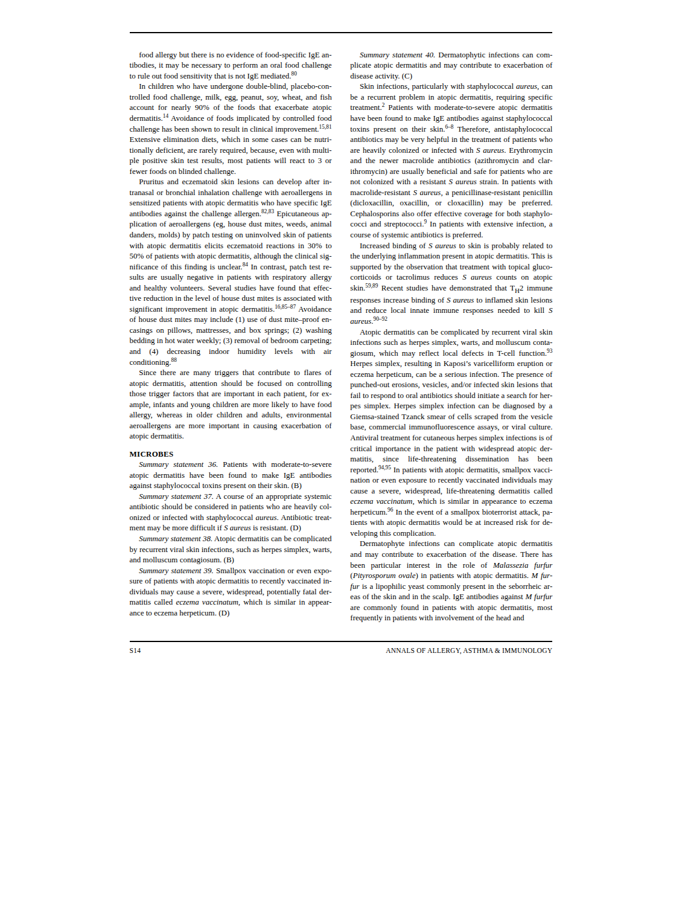food allergy but there is no evidence of food-specific IgE antibodies, it may be necessary to perform an oral food challenge to rule out food sensitivity that is not IgE mediated.80
In children who have undergone double-blind, placebo-controlled food challenge, milk, egg, peanut, soy, wheat, and fish account for nearly 90% of the foods that exacerbate atopic dermatitis.14 Avoidance of foods implicated by controlled food challenge has been shown to result in clinical improvement.15,81 Extensive elimination diets, which in some cases can be nutritionally deficient, are rarely required, because, even with multiple positive skin test results, most patients will react to 3 or fewer foods on blinded challenge.
Pruritus and eczematoid skin lesions can develop after intranasal or bronchial inhalation challenge with aeroallergens in sensitized patients with atopic dermatitis who have specific IgE antibodies against the challenge allergen.82,83 Epicutaneous application of aeroallergens (eg, house dust mites, weeds, animal danders, molds) by patch testing on uninvolved skin of patients with atopic dermatitis elicits eczematoid reactions in 30% to 50% of patients with atopic dermatitis, although the clinical significance of this finding is unclear.84 In contrast, patch test results are usually negative in patients with respiratory allergy and healthy volunteers. Several studies have found that effective reduction in the level of house dust mites is associated with significant improvement in atopic dermatitis.16,85–87 Avoidance of house dust mites may include (1) use of dust mite–proof encasings on pillows, mattresses, and box springs; (2) washing bedding in hot water weekly; (3) removal of bedroom carpeting; and (4) decreasing indoor humidity levels with air conditioning.88
Since there are many triggers that contribute to flares of atopic dermatitis, attention should be focused on controlling those trigger factors that are important in each patient, for example, infants and young children are more likely to have food allergy, whereas in older children and adults, environmental aeroallergens are more important in causing exacerbation of atopic dermatitis.
MICROBES
Summary statement 36. Patients with moderate-to-severe atopic dermatitis have been found to make IgE antibodies against staphylococcal toxins present on their skin. (B)
Summary statement 37. A course of an appropriate systemic antibiotic should be considered in patients who are heavily colonized or infected with staphylococcal aureus. Antibiotic treatment may be more difficult if S aureus is resistant. (D)
Summary statement 38. Atopic dermatitis can be complicated by recurrent viral skin infections, such as herpes simplex, warts, and molluscum contagiosum. (B)
Summary statement 39. Smallpox vaccination or even exposure of patients with atopic dermatitis to recently vaccinated individuals may cause a severe, widespread, potentially fatal dermatitis called eczema vaccinatum, which is similar in appearance to eczema herpeticum. (D)
Summary statement 40. Dermatophytic infections can complicate atopic dermatitis and may contribute to exacerbation of disease activity. (C)
Skin infections, particularly with staphylococcal aureus, can be a recurrent problem in atopic dermatitis, requiring specific treatment.2 Patients with moderate-to-severe atopic dermatitis have been found to make IgE antibodies against staphylococcal toxins present on their skin.6–8 Therefore, antistaphylococcal antibiotics may be very helpful in the treatment of patients who are heavily colonized or infected with S aureus. Erythromycin and the newer macrolide antibiotics (azithromycin and clarithromycin) are usually beneficial and safe for patients who are not colonized with a resistant S aureus strain. In patients with macrolide-resistant S aureus, a penicillinase-resistant penicillin (dicloxacillin, oxacillin, or cloxacillin) may be preferred. Cephalosporins also offer effective coverage for both staphylococci and streptococci.9 In patients with extensive infection, a course of systemic antibiotics is preferred.
Increased binding of S aureus to skin is probably related to the underlying inflammation present in atopic dermatitis. This is supported by the observation that treatment with topical glucocorticoids or tacrolimus reduces S aureus counts on atopic skin.59,89 Recent studies have demonstrated that TH2 immune responses increase binding of S aureus to inflamed skin lesions and reduce local innate immune responses needed to kill S aureus.90–92
Atopic dermatitis can be complicated by recurrent viral skin infections such as herpes simplex, warts, and molluscum contagiosum, which may reflect local defects in T-cell function.93 Herpes simplex, resulting in Kaposi’s varicelliform eruption or eczema herpeticum, can be a serious infection. The presence of punched-out erosions, vesicles, and/or infected skin lesions that fail to respond to oral antibiotics should initiate a search for herpes simplex. Herpes simplex infection can be diagnosed by a Giemsa-stained Tzanck smear of cells scraped from the vesicle base, commercial immunofluorescence assays, or viral culture. Antiviral treatment for cutaneous herpes simplex infections is of critical importance in the patient with widespread atopic dermatitis, since life-threatening dissemination has been reported.94,95 In patients with atopic dermatitis, smallpox vaccination or even exposure to recently vaccinated individuals may cause a severe, widespread, life-threatening dermatitis called eczema vaccinatum, which is similar in appearance to eczema herpeticum.96 In the event of a smallpox bioterrorist attack, patients with atopic dermatitis would be at increased risk for developing this complication.
Dermatophyte infections can complicate atopic dermatitis and may contribute to exacerbation of the disease. There has been particular interest in the role of Malassezia furfur (Pityrosporum ovale) in patients with atopic dermatitis. M furfur is a lipophilic yeast commonly present in the seborrheic areas of the skin and in the scalp. IgE antibodies against M furfur are commonly found in patients with atopic dermatitis, most frequently in patients with involvement of the head and
S14
ANNALS OF ALLERGY, ASTHMA & IMMUNOLOGY